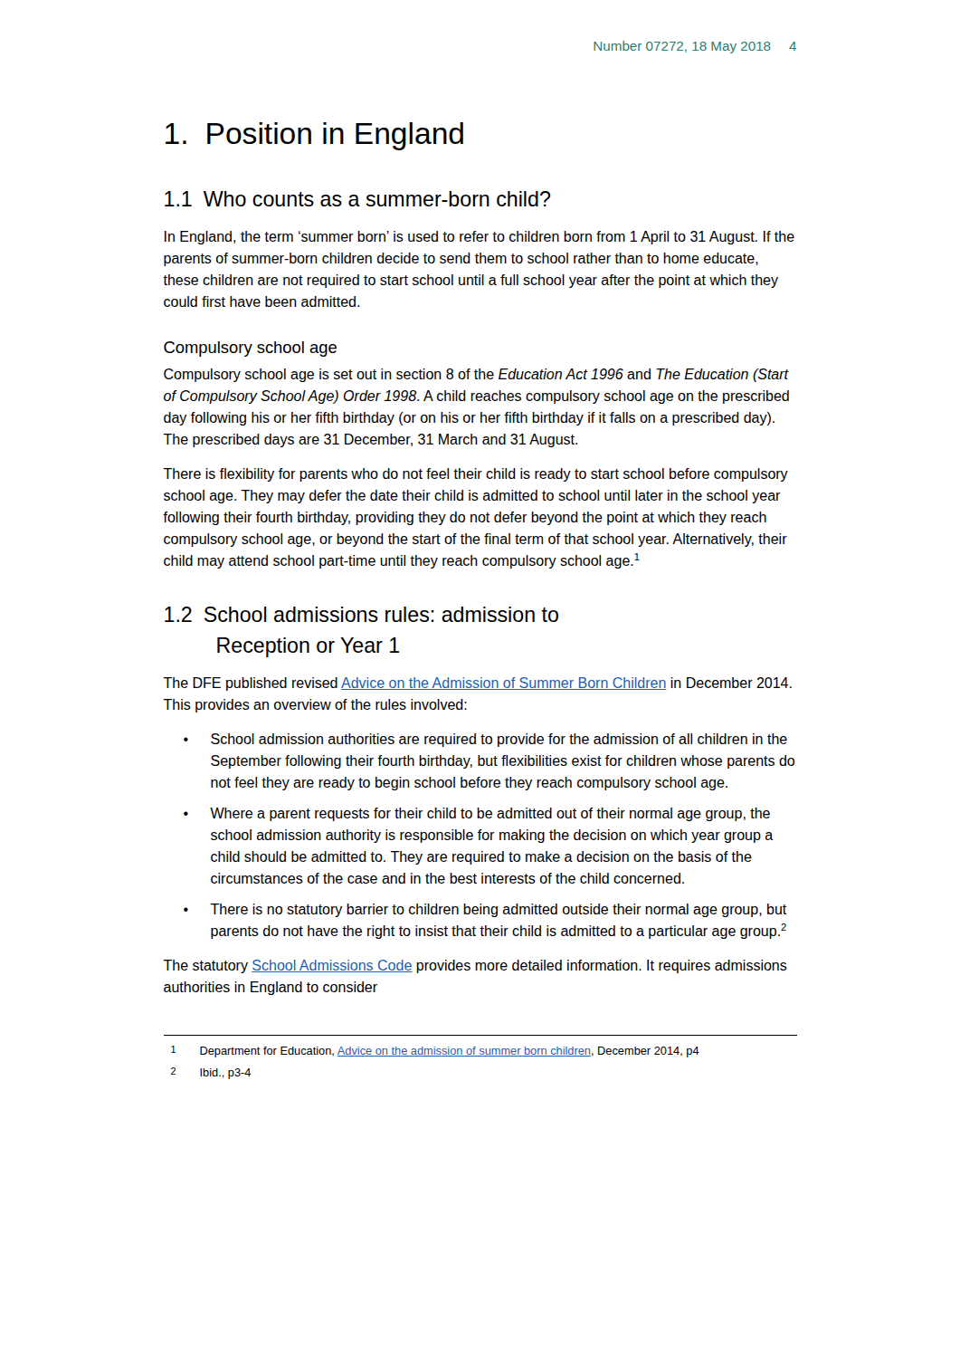Number 07272, 18 May 20184
1. Position in England
1.1 Who counts as a summer-born child?
In England, the term ‘summer born’ is used to refer to children born from 1 April to 31 August. If the parents of summer-born children decide to send them to school rather than to home educate, these children are not required to start school until a full school year after the point at which they could first have been admitted.
Compulsory school age
Compulsory school age is set out in section 8 of the Education Act 1996 and The Education (Start of Compulsory School Age) Order 1998. A child reaches compulsory school age on the prescribed day following his or her fifth birthday (or on his or her fifth birthday if it falls on a prescribed day). The prescribed days are 31 December, 31 March and 31 August.
There is flexibility for parents who do not feel their child is ready to start school before compulsory school age. They may defer the date their child is admitted to school until later in the school year following their fourth birthday, providing they do not defer beyond the point at which they reach compulsory school age, or beyond the start of the final term of that school year. Alternatively, their child may attend school part-time until they reach compulsory school age.1
1.2 School admissions rules: admission toReception or Year 1
The DFE published revised Advice on the Admission of Summer Born Children in December 2014. This provides an overview of the rules involved:
School admission authorities are required to provide for the admission of all children in the September following their fourth birthday, but flexibilities exist for children whose parents do not feel they are ready to begin school before they reach compulsory school age.
Where a parent requests for their child to be admitted out of their normal age group, the school admission authority is responsible for making the decision on which year group a child should be admitted to. They are required to make a decision on the basis of the circumstances of the case and in the best interests of the child concerned.
There is no statutory barrier to children being admitted outside their normal age group, but parents do not have the right to insist that their child is admitted to a particular age group.2
The statutory School Admissions Code provides more detailed information. It requires admissions authorities in England to consider
Department for Education, Advice on the admission of summer born children, December 2014, p4
Ibid., p3-4